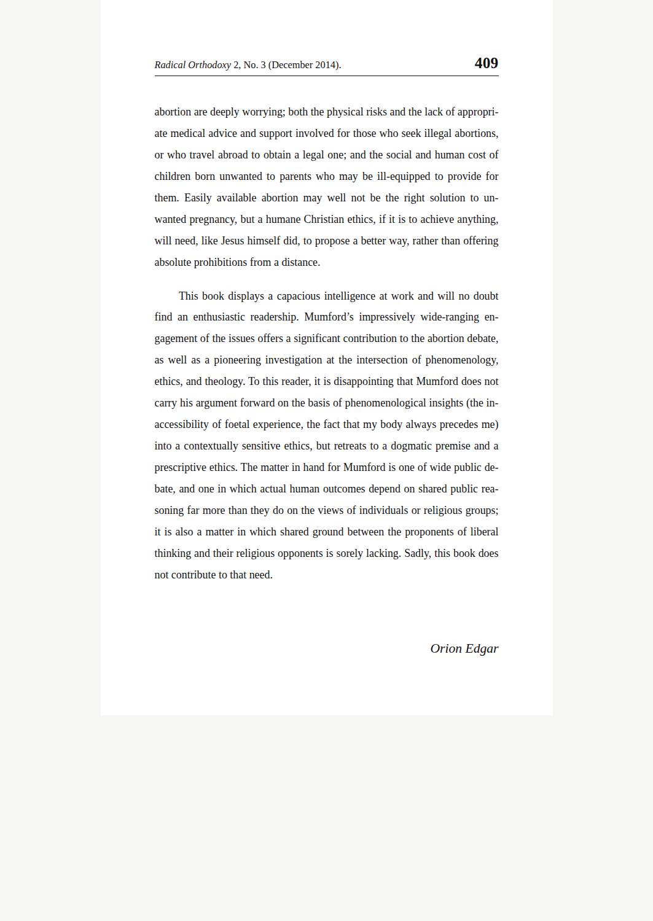Radical Orthodoxy 2, No. 3 (December 2014). 409
abortion are deeply worrying; both the physical risks and the lack of appropriate medical advice and support involved for those who seek illegal abortions, or who travel abroad to obtain a legal one; and the social and human cost of children born unwanted to parents who may be ill-equipped to provide for them. Easily available abortion may well not be the right solution to unwanted pregnancy, but a humane Christian ethics, if it is to achieve anything, will need, like Jesus himself did, to propose a better way, rather than offering absolute prohibitions from a distance.
This book displays a capacious intelligence at work and will no doubt find an enthusiastic readership. Mumford’s impressively wide-ranging engagement of the issues offers a significant contribution to the abortion debate, as well as a pioneering investigation at the intersection of phenomenology, ethics, and theology. To this reader, it is disappointing that Mumford does not carry his argument forward on the basis of phenomenological insights (the inaccessibility of foetal experience, the fact that my body always precedes me) into a contextually sensitive ethics, but retreats to a dogmatic premise and a prescriptive ethics. The matter in hand for Mumford is one of wide public debate, and one in which actual human outcomes depend on shared public reasoning far more than they do on the views of individuals or religious groups; it is also a matter in which shared ground between the proponents of liberal thinking and their religious opponents is sorely lacking. Sadly, this book does not contribute to that need.
Orion Edgar